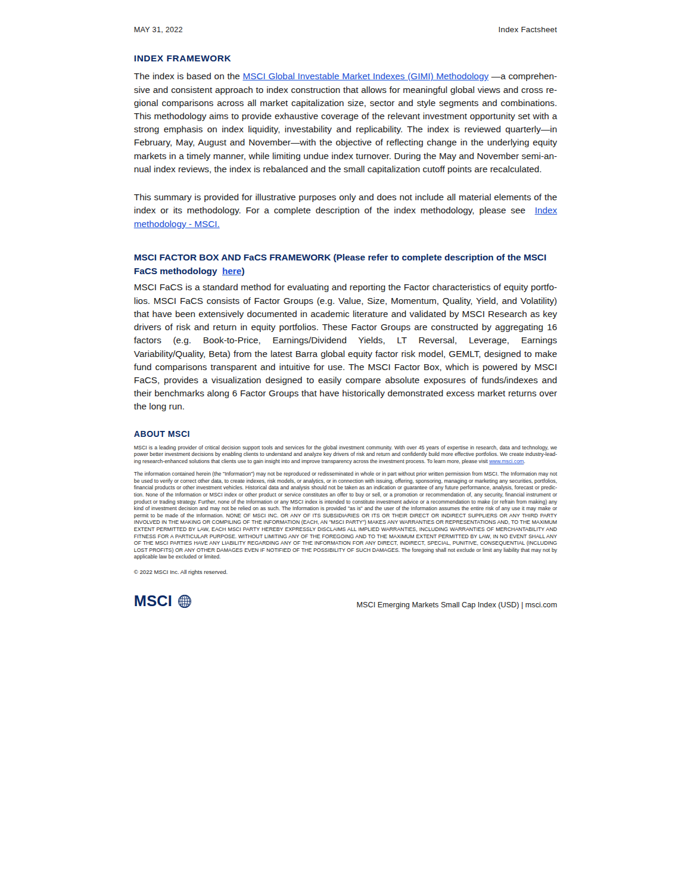MAY 31, 2022
Index Factsheet
INDEX FRAMEWORK
The index is based on the MSCI Global Investable Market Indexes (GIMI) Methodology —a comprehensive and consistent approach to index construction that allows for meaningful global views and cross regional comparisons across all market capitalization size, sector and style segments and combinations. This methodology aims to provide exhaustive coverage of the relevant investment opportunity set with a strong emphasis on index liquidity, investability and replicability. The index is reviewed quarterly—in February, May, August and November—with the objective of reflecting change in the underlying equity markets in a timely manner, while limiting undue index turnover. During the May and November semi-annual index reviews, the index is rebalanced and the small capitalization cutoff points are recalculated.
This summary is provided for illustrative purposes only and does not include all material elements of the index or its methodology. For a complete description of the index methodology, please see Index methodology - MSCI.
MSCI FACTOR BOX AND FaCS FRAMEWORK (Please refer to complete description of the MSCI FaCS methodology here)
MSCI FaCS is a standard method for evaluating and reporting the Factor characteristics of equity portfolios. MSCI FaCS consists of Factor Groups (e.g. Value, Size, Momentum, Quality, Yield, and Volatility) that have been extensively documented in academic literature and validated by MSCI Research as key drivers of risk and return in equity portfolios. These Factor Groups are constructed by aggregating 16 factors (e.g. Book-to-Price, Earnings/Dividend Yields, LT Reversal, Leverage, Earnings Variability/Quality, Beta) from the latest Barra global equity factor risk model, GEMLT, designed to make fund comparisons transparent and intuitive for use. The MSCI Factor Box, which is powered by MSCI FaCS, provides a visualization designed to easily compare absolute exposures of funds/indexes and their benchmarks along 6 Factor Groups that have historically demonstrated excess market returns over the long run.
ABOUT MSCI
MSCI is a leading provider of critical decision support tools and services for the global investment community. With over 45 years of expertise in research, data and technology, we power better investment decisions by enabling clients to understand and analyze key drivers of risk and return and confidently build more effective portfolios. We create industry-leading research-enhanced solutions that clients use to gain insight into and improve transparency across the investment process. To learn more, please visit www.msci.com.
The information contained herein (the "Information") may not be reproduced or redisseminated in whole or in part without prior written permission from MSCI. The Information may not be used to verify or correct other data, to create indexes, risk models, or analytics, or in connection with issuing, offering, sponsoring, managing or marketing any securities, portfolios, financial products or other investment vehicles. Historical data and analysis should not be taken as an indication or guarantee of any future performance, analysis, forecast or prediction. None of the Information or MSCI index or other product or service constitutes an offer to buy or sell, or a promotion or recommendation of, any security, financial instrument or product or trading strategy. Further, none of the Information or any MSCI index is intended to constitute investment advice or a recommendation to make (or refrain from making) any kind of investment decision and may not be relied on as such. The Information is provided "as is" and the user of the Information assumes the entire risk of any use it may make or permit to be made of the Information. NONE OF MSCI INC. OR ANY OF ITS SUBSIDIARIES OR ITS OR THEIR DIRECT OR INDIRECT SUPPLIERS OR ANY THIRD PARTY INVOLVED IN THE MAKING OR COMPILING OF THE INFORMATION (EACH, AN "MSCI PARTY") MAKES ANY WARRANTIES OR REPRESENTATIONS AND, TO THE MAXIMUM EXTENT PERMITTED BY LAW, EACH MSCI PARTY HEREBY EXPRESSLY DISCLAIMS ALL IMPLIED WARRANTIES, INCLUDING WARRANTIES OF MERCHANTABILITY AND FITNESS FOR A PARTICULAR PURPOSE. WITHOUT LIMITING ANY OF THE FOREGOING AND TO THE MAXIMUM EXTENT PERMITTED BY LAW, IN NO EVENT SHALL ANY OF THE MSCI PARTIES HAVE ANY LIABILITY REGARDING ANY OF THE INFORMATION FOR ANY DIRECT, INDIRECT, SPECIAL, PUNITIVE, CONSEQUENTIAL (INCLUDING LOST PROFITS) OR ANY OTHER DAMAGES EVEN IF NOTIFIED OF THE POSSIBILITY OF SUCH DAMAGES. The foregoing shall not exclude or limit any liability that may not by applicable law be excluded or limited.
© 2022 MSCI Inc. All rights reserved.
MSCI
MSCI Emerging Markets Small Cap Index (USD) | msci.com